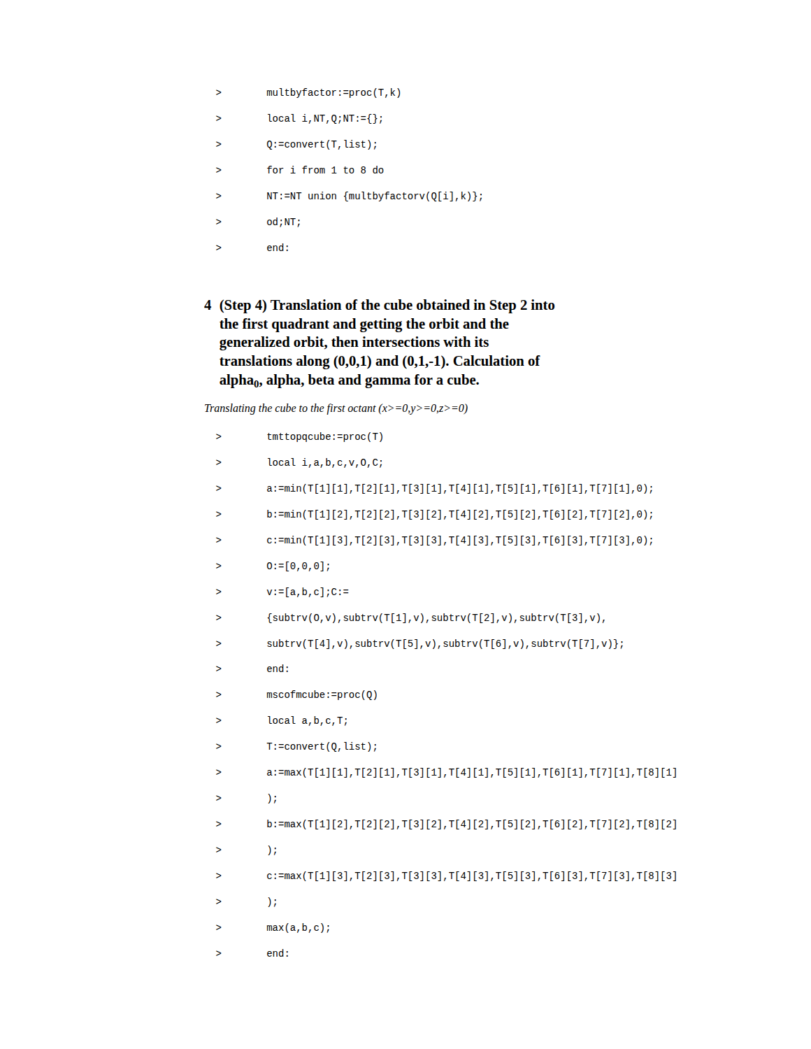>multbyfactor:=proc(T,k) >local i,NT,Q;NT:={}; >Q:=convert(T,list); >for i from 1 to 8 do >NT:=NT union {multbyfactorv(Q[i],k)}; >od;NT; >end:
4
(Step 4) Translation of the cube obtained in Step 2 into the first quadrant and getting the orbit and the generalized orbit, then intersections with its translations along (0,0,1) and (0,1,-1). Calculation of alpha0, alpha, beta and gamma for a cube.
Translating the cube to the first octant (x>=0,y>=0,z>=0)
>tmttopqcube:=proc(T) >local i,a,b,c,v,O,C; >a:=min(T[1][1],T[2][1],T[3][1],T[4][1],T[5][1],T[6][1],T[7][1],0); >b:=min(T[1][2],T[2][2],T[3][2],T[4][2],T[5][2],T[6][2],T[7][2],0); >c:=min(T[1][3],T[2][3],T[3][3],T[4][3],T[5][3],T[6][3],T[7][3],0); >O:=[0,0,0]; >v:=[a,b,c];C:= >{subtrv(O,v),subtrv(T[1],v),subtrv(T[2],v),subtrv(T[3],v), >subtrv(T[4],v),subtrv(T[5],v),subtrv(T[6],v),subtrv(T[7],v)}; >end: >mscofmcube:=proc(Q) >local a,b,c,T; >T:=convert(Q,list); >a:=max(T[1][1],T[2][1],T[3][1],T[4][1],T[5][1],T[6][1],T[7][1],T[8][1] >); >b:=max(T[1][2],T[2][2],T[3][2],T[4][2],T[5][2],T[6][2],T[7][2],T[8][2] >); >c:=max(T[1][3],T[2][3],T[3][3],T[4][3],T[5][3],T[6][3],T[7][3],T[8][3] >); >max(a,b,c); >end: